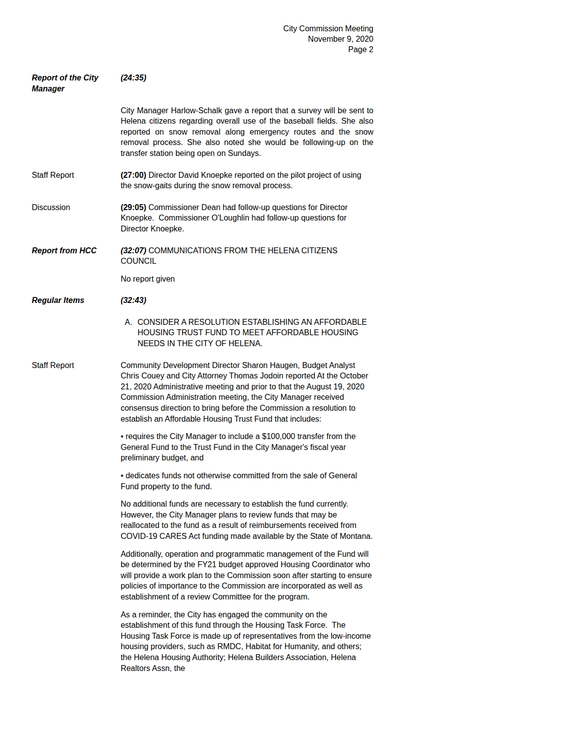City Commission Meeting
November 9, 2020
Page 2
Report of the City Manager
(24:35)
City Manager Harlow-Schalk gave a report that a survey will be sent to Helena citizens regarding overall use of the baseball fields. She also reported on snow removal along emergency routes and the snow removal process. She also noted she would be following-up on the transfer station being open on Sundays.
Staff Report
(27:00) Director David Knoepke reported on the pilot project of using the snow-gaits during the snow removal process.
Discussion
(29:05) Commissioner Dean had follow-up questions for Director Knoepke. Commissioner O'Loughlin had follow-up questions for Director Knoepke.
Report from HCC
(32:07) COMMUNICATIONS FROM THE HELENA CITIZENS COUNCIL
No report given
Regular Items
(32:43)
CONSIDER A RESOLUTION ESTABLISHING AN AFFORDABLE HOUSING TRUST FUND TO MEET AFFORDABLE HOUSING NEEDS IN THE CITY OF HELENA.
Staff Report
Community Development Director Sharon Haugen, Budget Analyst Chris Couey and City Attorney Thomas Jodoin reported At the October 21, 2020 Administrative meeting and prior to that the August 19, 2020 Commission Administration meeting, the City Manager received consensus direction to bring before the Commission a resolution to establish an Affordable Housing Trust Fund that includes:
• requires the City Manager to include a $100,000 transfer from the General Fund to the Trust Fund in the City Manager's fiscal year preliminary budget, and
• dedicates funds not otherwise committed from the sale of General Fund property to the fund.
No additional funds are necessary to establish the fund currently. However, the City Manager plans to review funds that may be reallocated to the fund as a result of reimbursements received from COVID-19 CARES Act funding made available by the State of Montana.
Additionally, operation and programmatic management of the Fund will be determined by the FY21 budget approved Housing Coordinator who will provide a work plan to the Commission soon after starting to ensure policies of importance to the Commission are incorporated as well as establishment of a review Committee for the program.
As a reminder, the City has engaged the community on the establishment of this fund through the Housing Task Force. The Housing Task Force is made up of representatives from the low-income housing providers, such as RMDC, Habitat for Humanity, and others; the Helena Housing Authority; Helena Builders Association, Helena Realtors Assn, the